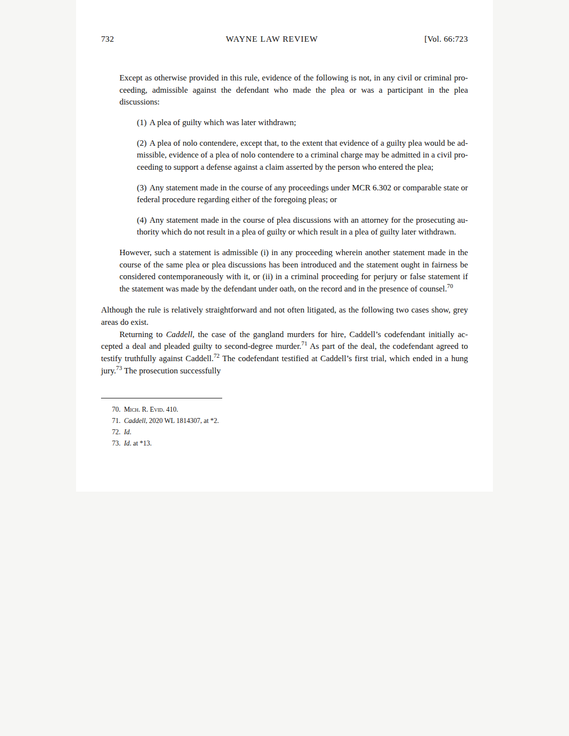732 Wayne Law Review [Vol. 66:723
Except as otherwise provided in this rule, evidence of the following is not, in any civil or criminal proceeding, admissible against the defendant who made the plea or was a participant in the plea discussions:
(1) A plea of guilty which was later withdrawn;
(2) A plea of nolo contendere, except that, to the extent that evidence of a guilty plea would be admissible, evidence of a plea of nolo contendere to a criminal charge may be admitted in a civil proceeding to support a defense against a claim asserted by the person who entered the plea;
(3) Any statement made in the course of any proceedings under MCR 6.302 or comparable state or federal procedure regarding either of the foregoing pleas; or
(4) Any statement made in the course of plea discussions with an attorney for the prosecuting authority which do not result in a plea of guilty or which result in a plea of guilty later withdrawn.
However, such a statement is admissible (i) in any proceeding wherein another statement made in the course of the same plea or plea discussions has been introduced and the statement ought in fairness be considered contemporaneously with it, or (ii) in a criminal proceeding for perjury or false statement if the statement was made by the defendant under oath, on the record and in the presence of counsel.70
Although the rule is relatively straightforward and not often litigated, as the following two cases show, grey areas do exist.
Returning to Caddell, the case of the gangland murders for hire, Caddell’s codefendant initially accepted a deal and pleaded guilty to second-degree murder.71 As part of the deal, the codefendant agreed to testify truthfully against Caddell.72 The codefendant testified at Caddell’s first trial, which ended in a hung jury.73 The prosecution successfully
70. Mich. R. Evid. 410.
71. Caddell, 2020 WL 1814307, at *2.
72. Id.
73. Id. at *13.